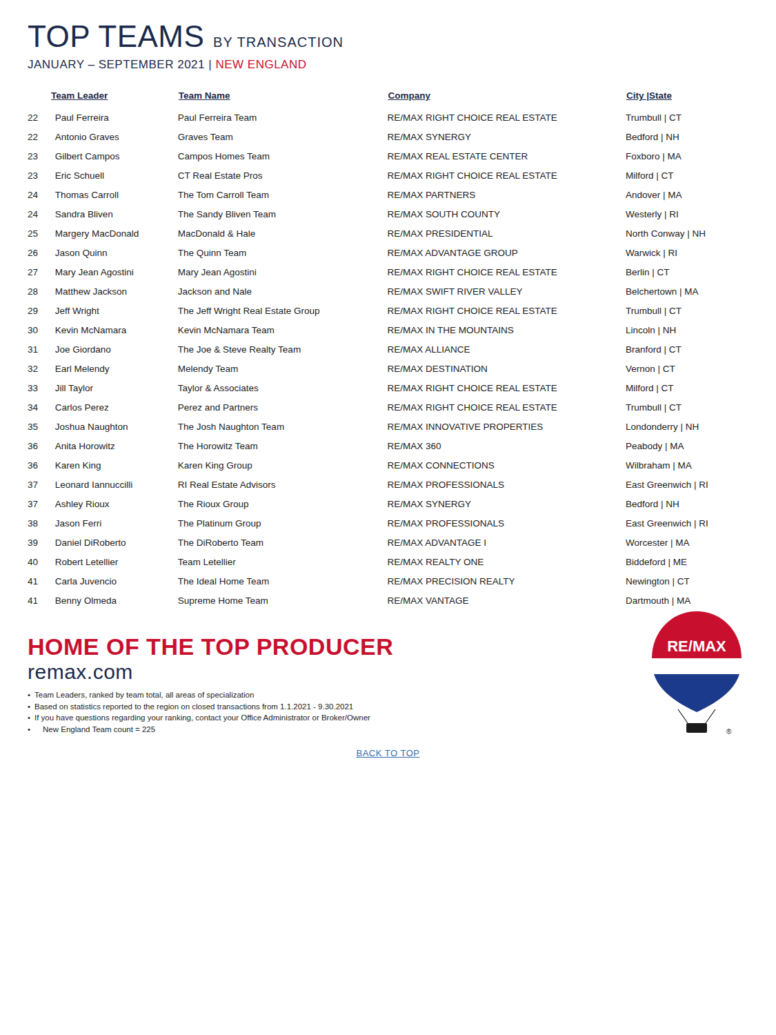TOP TEAMS BY TRANSACTION
JANUARY – SEPTEMBER 2021 | NEW ENGLAND
| Team Leader | Team Name | Company | City /State |
| --- | --- | --- | --- |
| 22 | Paul Ferreira | Paul Ferreira Team | RE/MAX RIGHT CHOICE REAL ESTATE | Trumbull / CT |
| 22 | Antonio Graves | Graves Team | RE/MAX SYNERGY | Bedford / NH |
| 23 | Gilbert Campos | Campos Homes Team | RE/MAX REAL ESTATE CENTER | Foxboro / MA |
| 23 | Eric Schuell | CT Real Estate Pros | RE/MAX RIGHT CHOICE REAL ESTATE | Milford / CT |
| 24 | Thomas Carroll | The Tom Carroll Team | RE/MAX PARTNERS | Andover / MA |
| 24 | Sandra Bliven | The Sandy Bliven Team | RE/MAX SOUTH COUNTY | Westerly / RI |
| 25 | Margery MacDonald | MacDonald & Hale | RE/MAX PRESIDENTIAL | North Conway / NH |
| 26 | Jason Quinn | The Quinn Team | RE/MAX ADVANTAGE GROUP | Warwick / RI |
| 27 | Mary Jean Agostini | Mary Jean Agostini | RE/MAX RIGHT CHOICE REAL ESTATE | Berlin / CT |
| 28 | Matthew Jackson | Jackson and Nale | RE/MAX SWIFT RIVER VALLEY | Belchertown / MA |
| 29 | Jeff Wright | The Jeff Wright Real Estate Group | RE/MAX RIGHT CHOICE REAL ESTATE | Trumbull / CT |
| 30 | Kevin McNamara | Kevin McNamara Team | RE/MAX IN THE MOUNTAINS | Lincoln / NH |
| 31 | Joe Giordano | The Joe & Steve Realty Team | RE/MAX ALLIANCE | Branford / CT |
| 32 | Earl Melendy | Melendy Team | RE/MAX DESTINATION | Vernon / CT |
| 33 | Jill Taylor | Taylor & Associates | RE/MAX RIGHT CHOICE REAL ESTATE | Milford / CT |
| 34 | Carlos Perez | Perez and Partners | RE/MAX RIGHT CHOICE REAL ESTATE | Trumbull / CT |
| 35 | Joshua Naughton | The Josh Naughton Team | RE/MAX INNOVATIVE PROPERTIES | Londonderry / NH |
| 36 | Anita Horowitz | The Horowitz Team | RE/MAX 360 | Peabody / MA |
| 36 | Karen King | Karen King Group | RE/MAX CONNECTIONS | Wilbraham / MA |
| 37 | Leonard Iannuccilli | RI Real Estate Advisors | RE/MAX PROFESSIONALS | East Greenwich / RI |
| 37 | Ashley Rioux | The Rioux Group | RE/MAX SYNERGY | Bedford / NH |
| 38 | Jason Ferri | The Platinum Group | RE/MAX PROFESSIONALS | East Greenwich / RI |
| 39 | Daniel DiRoberto | The DiRoberto Team | RE/MAX ADVANTAGE I | Worcester / MA |
| 40 | Robert Letellier | Team Letellier | RE/MAX REALTY ONE | Biddeford / ME |
| 41 | Carla Juvencio | The Ideal Home Team | RE/MAX PRECISION REALTY | Newington / CT |
| 41 | Benny Olmeda | Supreme Home Team | RE/MAX VANTAGE | Dartmouth / MA |
HOME OF THE TOP PRODUCER
remax.com
Team Leaders, ranked by team total, all areas of specialization
Based on statistics reported to the region on closed transactions from 1.1.2021 - 9.30.2021
If you have questions regarding your ranking, contact your Office Administrator or Broker/Owner
New England Team count = 225
RE/MAX ®
BACK TO TOP